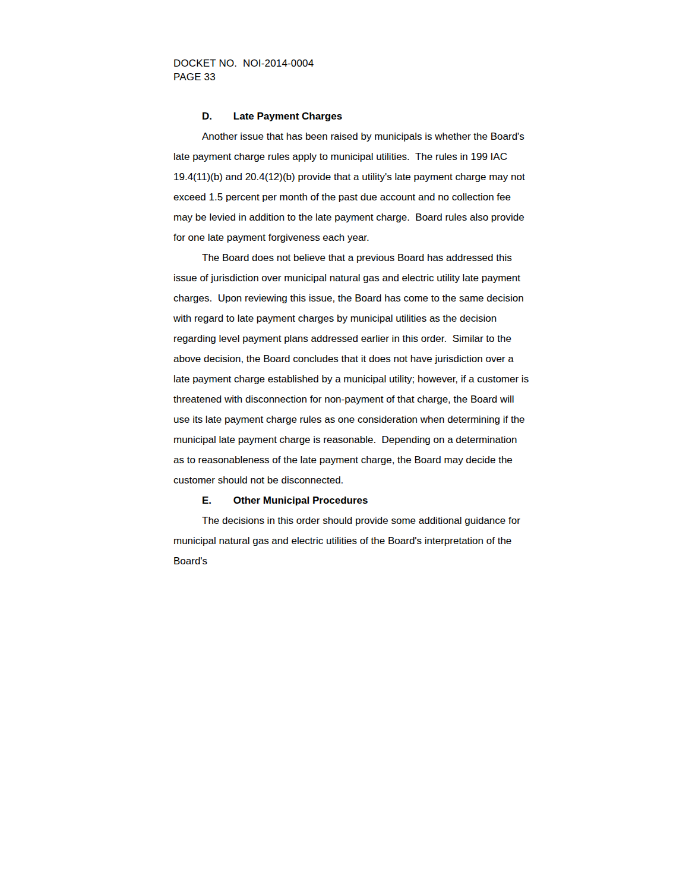DOCKET NO. NOI-2014-0004
PAGE 33
D. Late Payment Charges
Another issue that has been raised by municipals is whether the Board's late payment charge rules apply to municipal utilities. The rules in 199 IAC 19.4(11)(b) and 20.4(12)(b) provide that a utility's late payment charge may not exceed 1.5 percent per month of the past due account and no collection fee may be levied in addition to the late payment charge. Board rules also provide for one late payment forgiveness each year.
The Board does not believe that a previous Board has addressed this issue of jurisdiction over municipal natural gas and electric utility late payment charges. Upon reviewing this issue, the Board has come to the same decision with regard to late payment charges by municipal utilities as the decision regarding level payment plans addressed earlier in this order. Similar to the above decision, the Board concludes that it does not have jurisdiction over a late payment charge established by a municipal utility; however, if a customer is threatened with disconnection for non-payment of that charge, the Board will use its late payment charge rules as one consideration when determining if the municipal late payment charge is reasonable. Depending on a determination as to reasonableness of the late payment charge, the Board may decide the customer should not be disconnected.
E. Other Municipal Procedures
The decisions in this order should provide some additional guidance for municipal natural gas and electric utilities of the Board's interpretation of the Board's